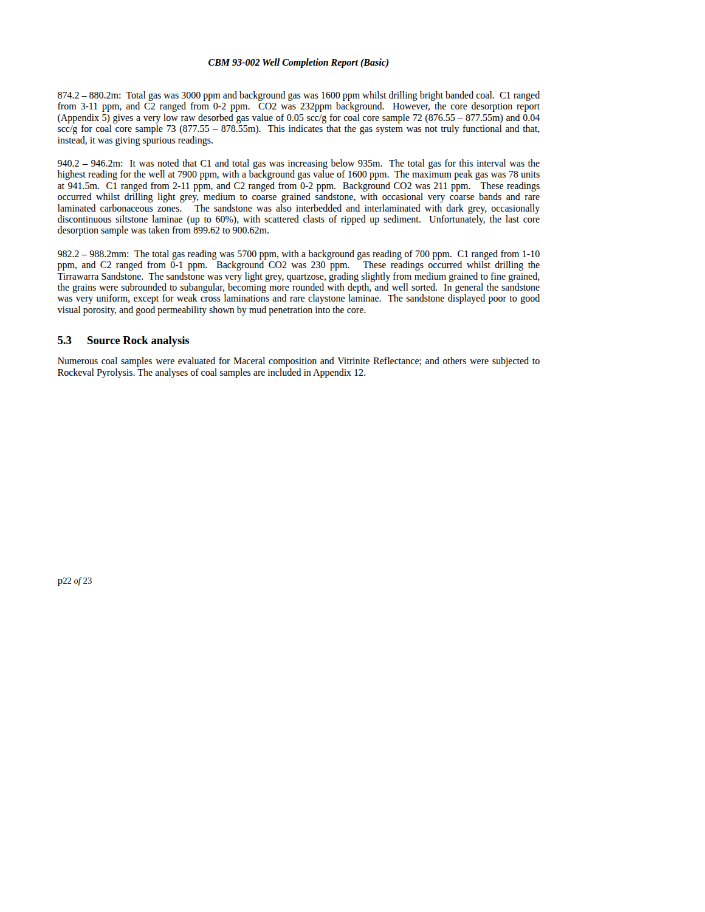CBM 93-002 Well Completion Report (Basic)
874.2 – 880.2m: Total gas was 3000 ppm and background gas was 1600 ppm whilst drilling bright banded coal. C1 ranged from 3-11 ppm, and C2 ranged from 0-2 ppm. CO2 was 232ppm background. However, the core desorption report (Appendix 5) gives a very low raw desorbed gas value of 0.05 scc/g for coal core sample 72 (876.55 – 877.55m) and 0.04 scc/g for coal core sample 73 (877.55 – 878.55m). This indicates that the gas system was not truly functional and that, instead, it was giving spurious readings.
940.2 – 946.2m: It was noted that C1 and total gas was increasing below 935m. The total gas for this interval was the highest reading for the well at 7900 ppm, with a background gas value of 1600 ppm. The maximum peak gas was 78 units at 941.5m. C1 ranged from 2-11 ppm, and C2 ranged from 0-2 ppm. Background CO2 was 211 ppm. These readings occurred whilst drilling light grey, medium to coarse grained sandstone, with occasional very coarse bands and rare laminated carbonaceous zones. The sandstone was also interbedded and interlaminated with dark grey, occasionally discontinuous siltstone laminae (up to 60%), with scattered clasts of ripped up sediment. Unfortunately, the last core desorption sample was taken from 899.62 to 900.62m.
982.2 – 988.2mm: The total gas reading was 5700 ppm, with a background gas reading of 700 ppm. C1 ranged from 1-10 ppm, and C2 ranged from 0-1 ppm. Background CO2 was 230 ppm. These readings occurred whilst drilling the Tirrawarra Sandstone. The sandstone was very light grey, quartzose, grading slightly from medium grained to fine grained, the grains were subrounded to subangular, becoming more rounded with depth, and well sorted. In general the sandstone was very uniform, except for weak cross laminations and rare claystone laminae. The sandstone displayed poor to good visual porosity, and good permeability shown by mud penetration into the core.
5.3 Source Rock analysis
Numerous coal samples were evaluated for Maceral composition and Vitrinite Reflectance; and others were subjected to Rockeval Pyrolysis. The analyses of coal samples are included in Appendix 12.
p22 of 23